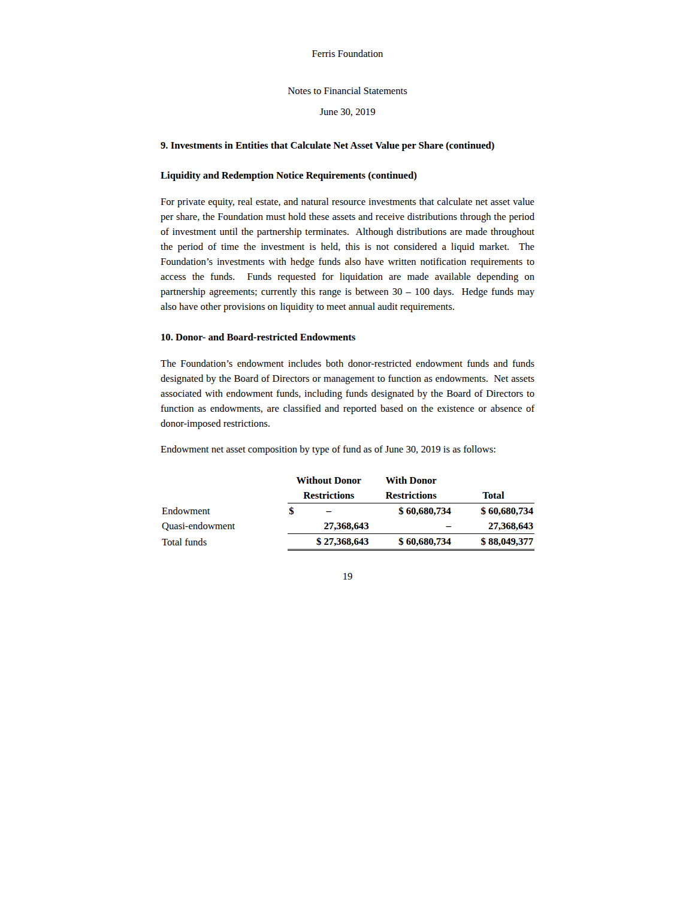Ferris Foundation
Notes to Financial Statements
June 30, 2019
9. Investments in Entities that Calculate Net Asset Value per Share (continued)
Liquidity and Redemption Notice Requirements (continued)
For private equity, real estate, and natural resource investments that calculate net asset value per share, the Foundation must hold these assets and receive distributions through the period of investment until the partnership terminates. Although distributions are made throughout the period of time the investment is held, this is not considered a liquid market. The Foundation’s investments with hedge funds also have written notification requirements to access the funds. Funds requested for liquidation are made available depending on partnership agreements; currently this range is between 30 – 100 days. Hedge funds may also have other provisions on liquidity to meet annual audit requirements.
10. Donor- and Board-restricted Endowments
The Foundation’s endowment includes both donor-restricted endowment funds and funds designated by the Board of Directors or management to function as endowments. Net assets associated with endowment funds, including funds designated by the Board of Directors to function as endowments, are classified and reported based on the existence or absence of donor-imposed restrictions.
Endowment net asset composition by type of fund as of June 30, 2019 is as follows:
| | Without Donor | With Donor | |
| --- | --- | --- | --- |
| | Restrictions | Restrictions | Total |
| Endowment | $ – | $ 60,680,734 | $ 60,680,734 |
| Quasi-endowment | 27,368,643 | – | 27,368,643 |
| Total funds | $ 27,368,643 | $ 60,680,734 | $ 88,049,377 |
19